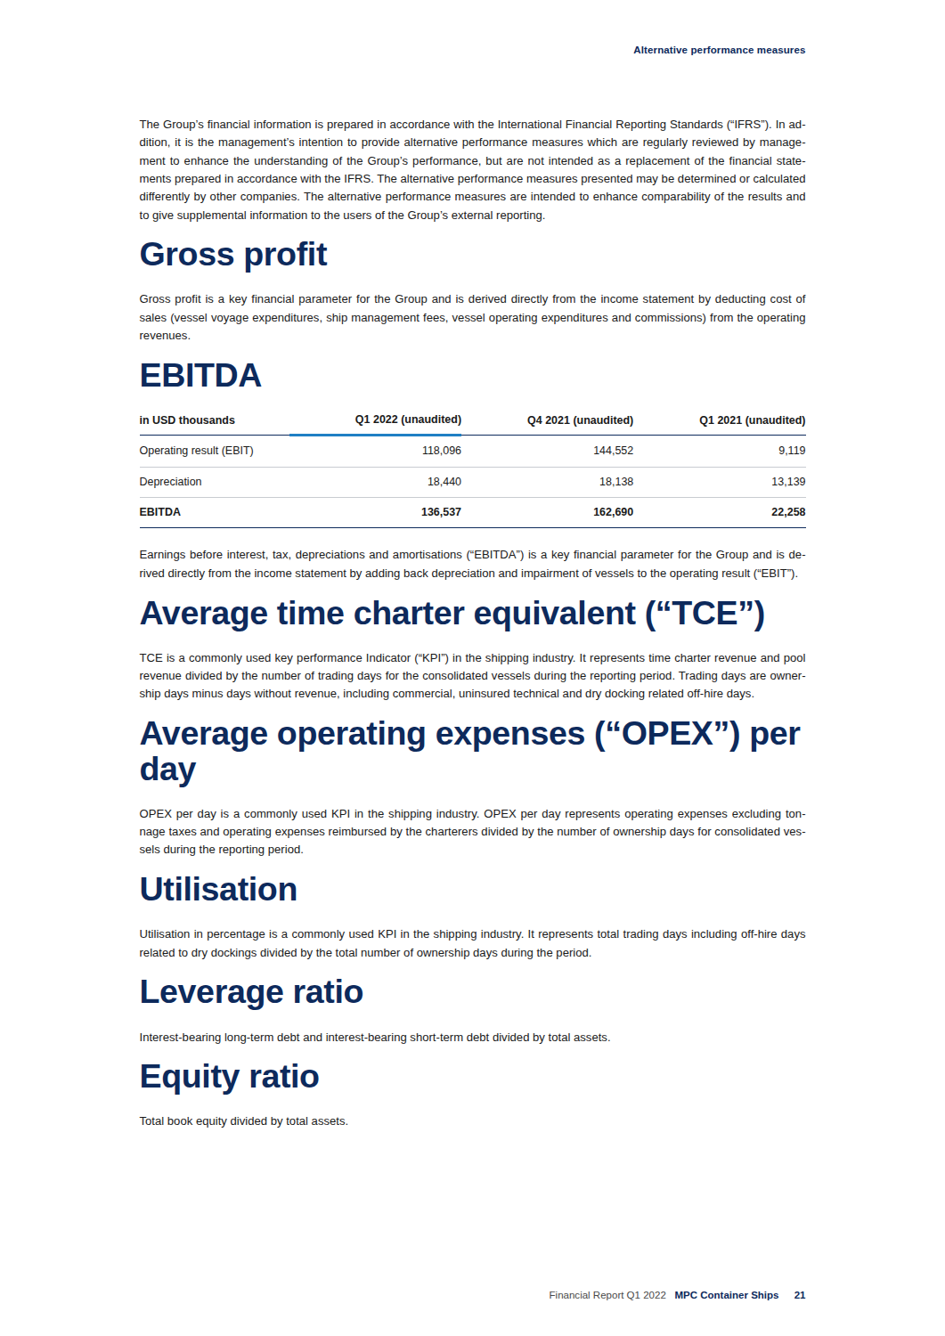Alternative performance measures
The Group’s financial information is prepared in accordance with the International Financial Reporting Standards (“IFRS”). In addition, it is the management’s intention to provide alternative performance measures which are regularly reviewed by management to enhance the understanding of the Group’s performance, but are not intended as a replacement of the financial statements prepared in accordance with the IFRS. The alternative performance measures presented may be determined or calculated differently by other companies. The alternative performance measures are intended to enhance comparability of the results and to give supplemental information to the users of the Group’s external reporting.
Gross profit
Gross profit is a key financial parameter for the Group and is derived directly from the income statement by deducting cost of sales (vessel voyage expenditures, ship management fees, vessel operating expenditures and commissions) from the operating revenues.
EBITDA
| in USD thousands | Q1 2022 (unaudited) | Q4 2021 (unaudited) | Q1 2021 (unaudited) |
| --- | --- | --- | --- |
| Operating result (EBIT) | 118,096 | 144,552 | 9,119 |
| Depreciation | 18,440 | 18,138 | 13,139 |
| EBITDA | 136,537 | 162,690 | 22,258 |
Earnings before interest, tax, depreciations and amortisations (“EBITDA”) is a key financial parameter for the Group and is derived directly from the income statement by adding back depreciation and impairment of vessels to the operating result (“EBIT”).
Average time charter equivalent (“TCE”)
TCE is a commonly used key performance Indicator (“KPI”) in the shipping industry. It represents time charter revenue and pool revenue divided by the number of trading days for the consolidated vessels during the reporting period. Trading days are ownership days minus days without revenue, including commercial, uninsured technical and dry docking related off-hire days.
Average operating expenses (“OPEX”) per day
OPEX per day is a commonly used KPI in the shipping industry. OPEX per day represents operating expenses excluding tonnage taxes and operating expenses reimbursed by the charterers divided by the number of ownership days for consolidated vessels during the reporting period.
Utilisation
Utilisation in percentage is a commonly used KPI in the shipping industry. It represents total trading days including off-hire days related to dry dockings divided by the total number of ownership days during the period.
Leverage ratio
Interest-bearing long-term debt and interest-bearing short-term debt divided by total assets.
Equity ratio
Total book equity divided by total assets.
Financial Report Q1 2022 MPC Container Ships 21